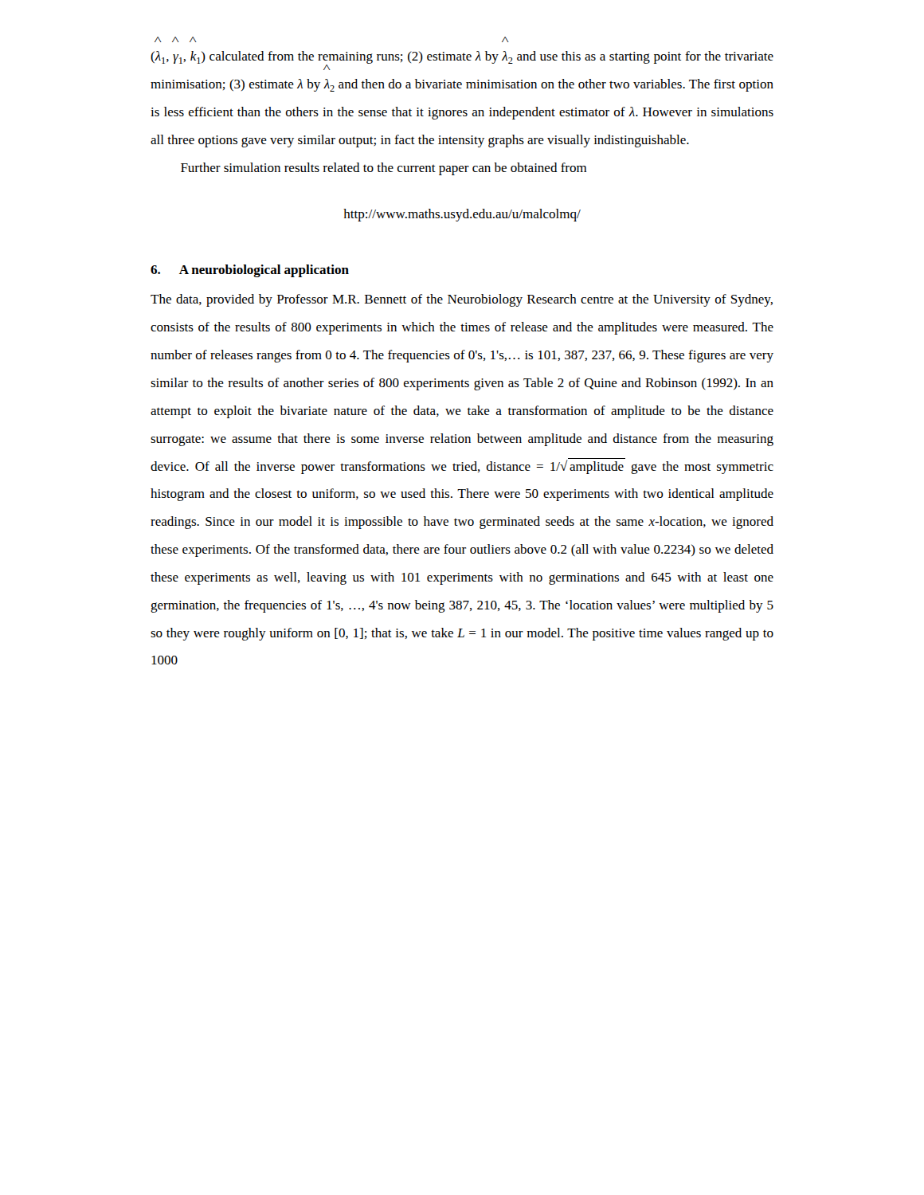(λ1, γ1, k1) calculated from the remaining runs; (2) estimate λ by λ2 and use this as a starting point for the trivariate minimisation; (3) estimate λ by λ2 and then do a bivariate minimisation on the other two variables. The first option is less efficient than the others in the sense that it ignores an independent estimator of λ. However in simulations all three options gave very similar output; in fact the intensity graphs are visually indistinguishable.
Further simulation results related to the current paper can be obtained from
http://www.maths.usyd.edu.au/u/malcolmq/
6. A neurobiological application
The data, provided by Professor M.R. Bennett of the Neurobiology Research centre at the University of Sydney, consists of the results of 800 experiments in which the times of release and the amplitudes were measured. The number of releases ranges from 0 to 4. The frequencies of 0's, 1's,… is 101, 387, 237, 66, 9. These figures are very similar to the results of another series of 800 experiments given as Table 2 of Quine and Robinson (1992). In an attempt to exploit the bivariate nature of the data, we take a transformation of amplitude to be the distance surrogate: we assume that there is some inverse relation between amplitude and distance from the measuring device. Of all the inverse power transformations we tried, distance = 1/√amplitude gave the most symmetric histogram and the closest to uniform, so we used this. There were 50 experiments with two identical amplitude readings. Since in our model it is impossible to have two germinated seeds at the same x-location, we ignored these experiments. Of the transformed data, there are four outliers above 0.2 (all with value 0.2234) so we deleted these experiments as well, leaving us with 101 experiments with no germinations and 645 with at least one germination, the frequencies of 1's, …, 4's now being 387, 210, 45, 3. The ‘location values’ were multiplied by 5 so they were roughly uniform on [0, 1]; that is, we take L = 1 in our model. The positive time values ranged up to 1000